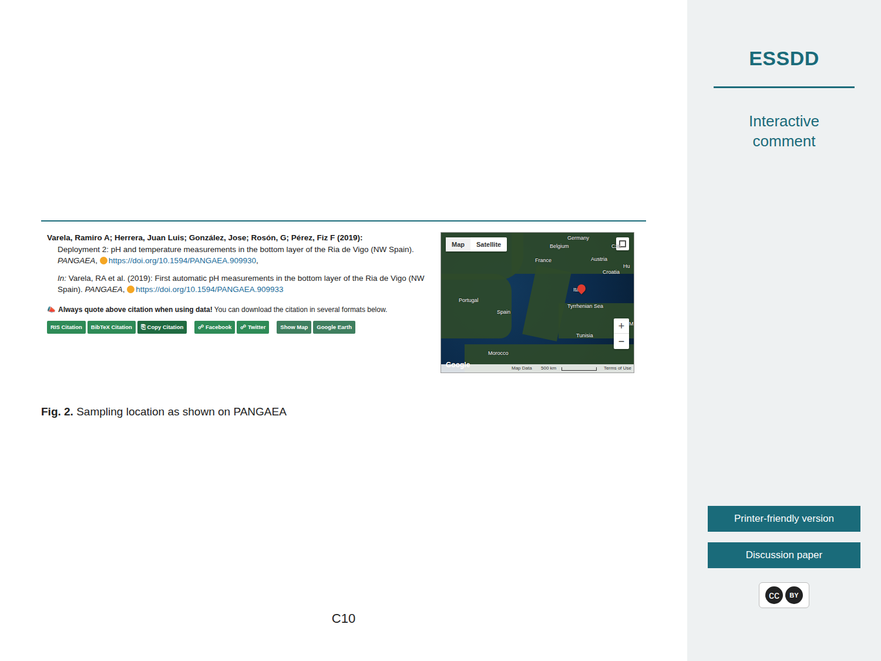Varela, Ramiro A; Herrera, Juan Luis; González, Jose; Rosón, G; Pérez, Fiz F (2019):
Deployment 2: pH and temperature measurements in the bottom layer of the Ria de Vigo (NW Spain). PANGAEA, https://doi.org/10.1594/PANGAEA.909930,
In: Varela, RA et al. (2019): First automatic pH measurements in the bottom layer of the Ria de Vigo (NW Spain). PANGAEA, https://doi.org/10.1594/PANGAEA.909933
📣Always quote above citation when using data! You can download the citation in several formats below.
RIS Citation BibTeX Citation ⎘ Copy Citation ☍ Facebook ☍ Twitter Show Map Google Earth
Map Satellite
Germany
Belgium
Cze
France
Austria
Hu
Croatia
Italy
Portugal
Spain
Tyrrhenian Sea
Tunisia
Morocco
M
+
−
Google
Map Data 500 km Terms of Use
Fig. 2. Sampling location as shown on PANGAEA
C10
ESSDD
Interactive
comment
Printer-friendly version Discussion paper
cc BY